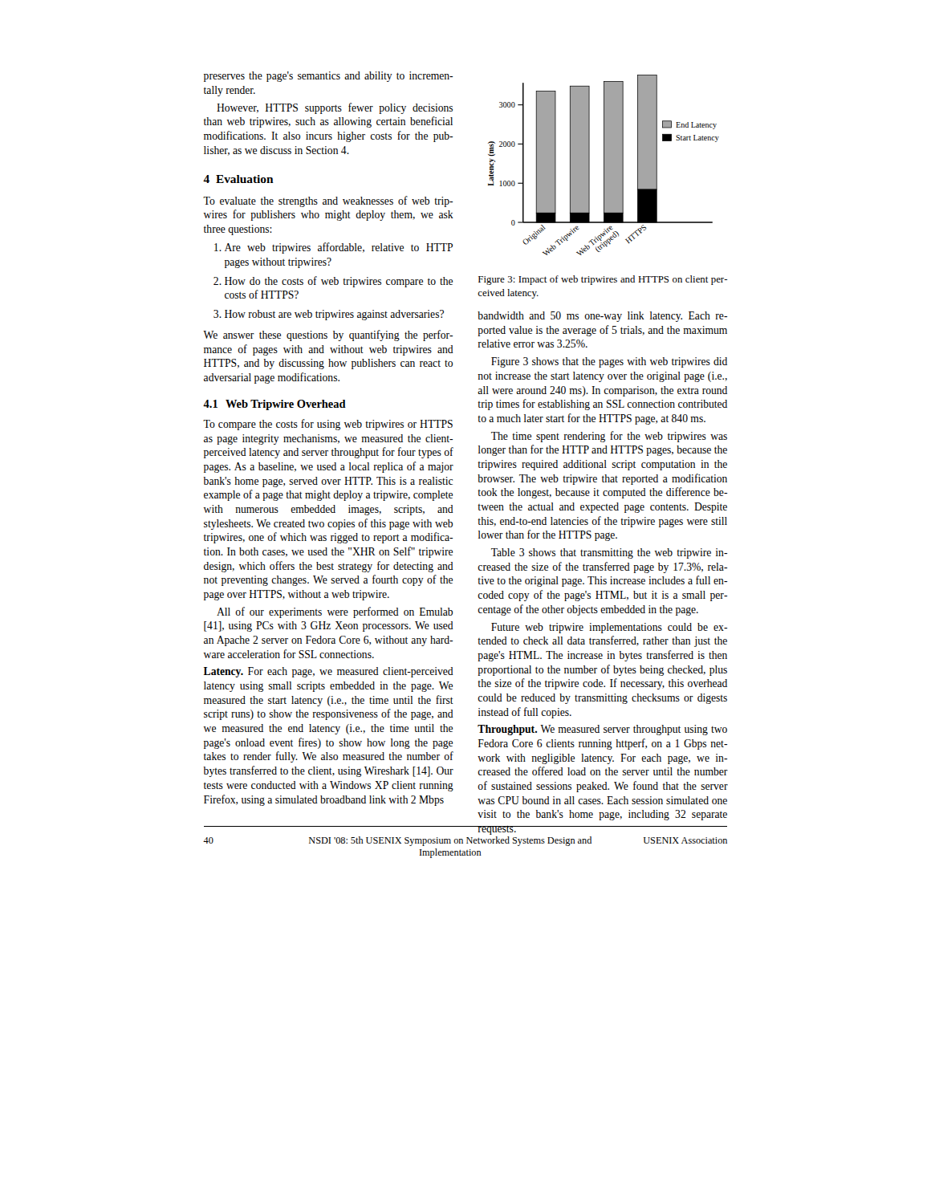preserves the page's semantics and ability to incrementally render.
However, HTTPS supports fewer policy decisions than web tripwires, such as allowing certain beneficial modifications. It also incurs higher costs for the publisher, as we discuss in Section 4.
4 Evaluation
To evaluate the strengths and weaknesses of web tripwires for publishers who might deploy them, we ask three questions:
Are web tripwires affordable, relative to HTTP pages without tripwires?
How do the costs of web tripwires compare to the costs of HTTPS?
How robust are web tripwires against adversaries?
We answer these questions by quantifying the performance of pages with and without web tripwires and HTTPS, and by discussing how publishers can react to adversarial page modifications.
4.1 Web Tripwire Overhead
To compare the costs for using web tripwires or HTTPS as page integrity mechanisms, we measured the client-perceived latency and server throughput for four types of pages. As a baseline, we used a local replica of a major bank's home page, served over HTTP. This is a realistic example of a page that might deploy a tripwire, complete with numerous embedded images, scripts, and stylesheets. We created two copies of this page with web tripwires, one of which was rigged to report a modification. In both cases, we used the "XHR on Self" tripwire design, which offers the best strategy for detecting and not preventing changes. We served a fourth copy of the page over HTTPS, without a web tripwire.
All of our experiments were performed on Emulab [41], using PCs with 3 GHz Xeon processors. We used an Apache 2 server on Fedora Core 6, without any hardware acceleration for SSL connections.
Latency. For each page, we measured client-perceived latency using small scripts embedded in the page. We measured the start latency (i.e., the time until the first script runs) to show the responsiveness of the page, and we measured the end latency (i.e., the time until the page's onload event fires) to show how long the page takes to render fully. We also measured the number of bytes transferred to the client, using Wireshark [14]. Our tests were conducted with a Windows XP client running Firefox, using a simulated broadband link with 2 Mbps
0 1000 2000 3000 Latency (ms) End Latency Start Latency Original Web Tripwire Web Tripwire (tripped) HTTPS
Figure 3: Impact of web tripwires and HTTPS on client perceived latency.
bandwidth and 50 ms one-way link latency. Each reported value is the average of 5 trials, and the maximum relative error was 3.25%.
Figure 3 shows that the pages with web tripwires did not increase the start latency over the original page (i.e., all were around 240 ms). In comparison, the extra round trip times for establishing an SSL connection contributed to a much later start for the HTTPS page, at 840 ms.
The time spent rendering for the web tripwires was longer than for the HTTP and HTTPS pages, because the tripwires required additional script computation in the browser. The web tripwire that reported a modification took the longest, because it computed the difference between the actual and expected page contents. Despite this, end-to-end latencies of the tripwire pages were still lower than for the HTTPS page.
Table 3 shows that transmitting the web tripwire increased the size of the transferred page by 17.3%, relative to the original page. This increase includes a full encoded copy of the page's HTML, but it is a small percentage of the other objects embedded in the page.
Future web tripwire implementations could be extended to check all data transferred, rather than just the page's HTML. The increase in bytes transferred is then proportional to the number of bytes being checked, plus the size of the tripwire code. If necessary, this overhead could be reduced by transmitting checksums or digests instead of full copies.
Throughput. We measured server throughput using two Fedora Core 6 clients running httperf, on a 1 Gbps network with negligible latency. For each page, we increased the offered load on the server until the number of sustained sessions peaked. We found that the server was CPU bound in all cases. Each session simulated one visit to the bank's home page, including 32 separate requests.
40
NSDI '08: 5th USENIX Symposium on Networked Systems Design and Implementation
USENIX Association